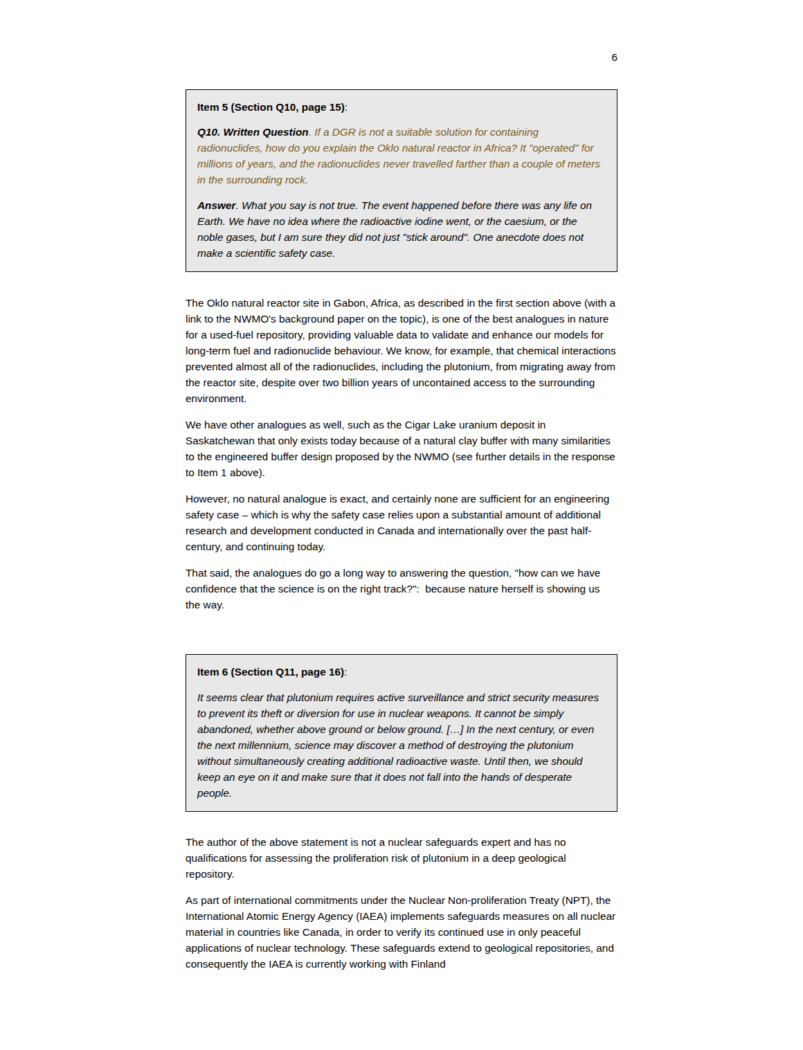6
Item 5 (Section Q10, page 15):
Q10. Written Question. If a DGR is not a suitable solution for containing radionuclides, how do you explain the Oklo natural reactor in Africa? It "operated" for millions of years, and the radionuclides never travelled farther than a couple of meters in the surrounding rock.
Answer. What you say is not true. The event happened before there was any life on Earth. We have no idea where the radioactive iodine went, or the caesium, or the noble gases, but I am sure they did not just "stick around". One anecdote does not make a scientific safety case.
The Oklo natural reactor site in Gabon, Africa, as described in the first section above (with a link to the NWMO's background paper on the topic), is one of the best analogues in nature for a used-fuel repository, providing valuable data to validate and enhance our models for long-term fuel and radionuclide behaviour. We know, for example, that chemical interactions prevented almost all of the radionuclides, including the plutonium, from migrating away from the reactor site, despite over two billion years of uncontained access to the surrounding environment.
We have other analogues as well, such as the Cigar Lake uranium deposit in Saskatchewan that only exists today because of a natural clay buffer with many similarities to the engineered buffer design proposed by the NWMO (see further details in the response to Item 1 above).
However, no natural analogue is exact, and certainly none are sufficient for an engineering safety case – which is why the safety case relies upon a substantial amount of additional research and development conducted in Canada and internationally over the past half-century, and continuing today.
That said, the analogues do go a long way to answering the question, "how can we have confidence that the science is on the right track?": because nature herself is showing us the way.
Item 6 (Section Q11, page 16):
It seems clear that plutonium requires active surveillance and strict security measures to prevent its theft or diversion for use in nuclear weapons. It cannot be simply abandoned, whether above ground or below ground. […] In the next century, or even the next millennium, science may discover a method of destroying the plutonium without simultaneously creating additional radioactive waste. Until then, we should keep an eye on it and make sure that it does not fall into the hands of desperate people.
The author of the above statement is not a nuclear safeguards expert and has no qualifications for assessing the proliferation risk of plutonium in a deep geological repository.
As part of international commitments under the Nuclear Non-proliferation Treaty (NPT), the International Atomic Energy Agency (IAEA) implements safeguards measures on all nuclear material in countries like Canada, in order to verify its continued use in only peaceful applications of nuclear technology. These safeguards extend to geological repositories, and consequently the IAEA is currently working with Finland